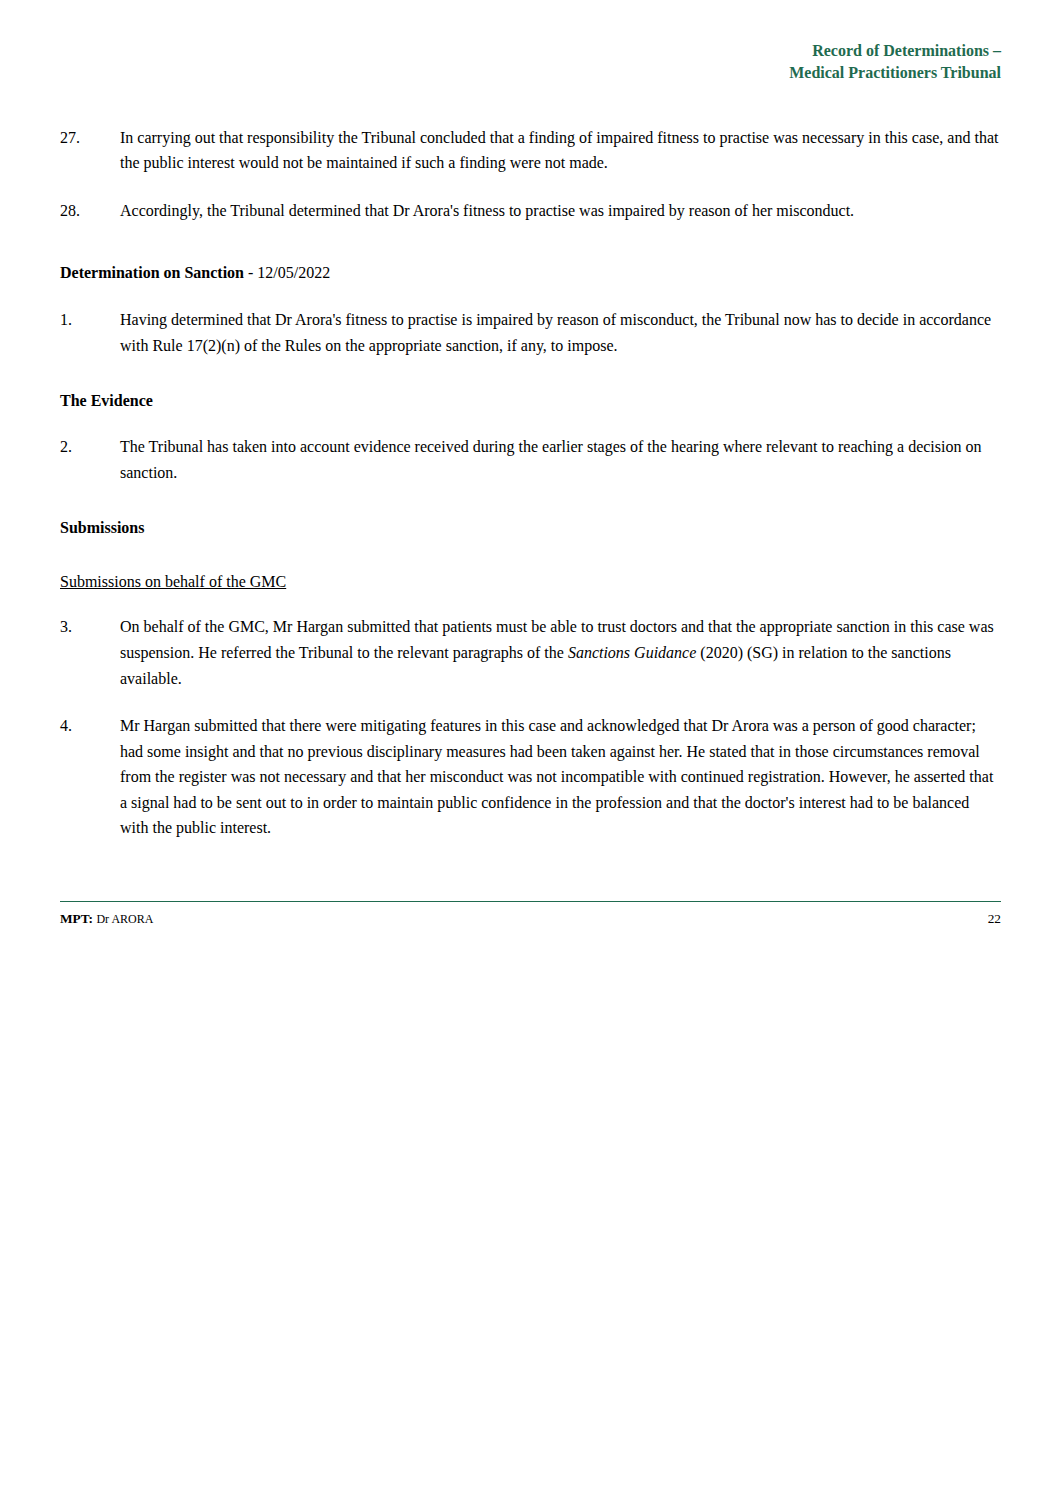Record of Determinations –
Medical Practitioners Tribunal
27.
In carrying out that responsibility the Tribunal concluded that a finding of impaired fitness to practise was necessary in this case, and that the public interest would not be maintained if such a finding were not made.
28.
Accordingly, the Tribunal determined that Dr Arora's fitness to practise was impaired by reason of her misconduct.
Determination on Sanction - 12/05/2022
1.
Having determined that Dr Arora's fitness to practise is impaired by reason of misconduct, the Tribunal now has to decide in accordance with Rule 17(2)(n) of the Rules on the appropriate sanction, if any, to impose.
The Evidence
2.
The Tribunal has taken into account evidence received during the earlier stages of the hearing where relevant to reaching a decision on sanction.
Submissions
Submissions on behalf of the GMC
3.
On behalf of the GMC, Mr Hargan submitted that patients must be able to trust doctors and that the appropriate sanction in this case was suspension. He referred the Tribunal to the relevant paragraphs of the Sanctions Guidance (2020) (SG) in relation to the sanctions available.
4.
Mr Hargan submitted that there were mitigating features in this case and acknowledged that Dr Arora was a person of good character; had some insight and that no previous disciplinary measures had been taken against her. He stated that in those circumstances removal from the register was not necessary and that her misconduct was not incompatible with continued registration. However, he asserted that a signal had to be sent out to in order to maintain public confidence in the profession and that the doctor's interest had to be balanced with the public interest.
MPT: Dr ARORA
22